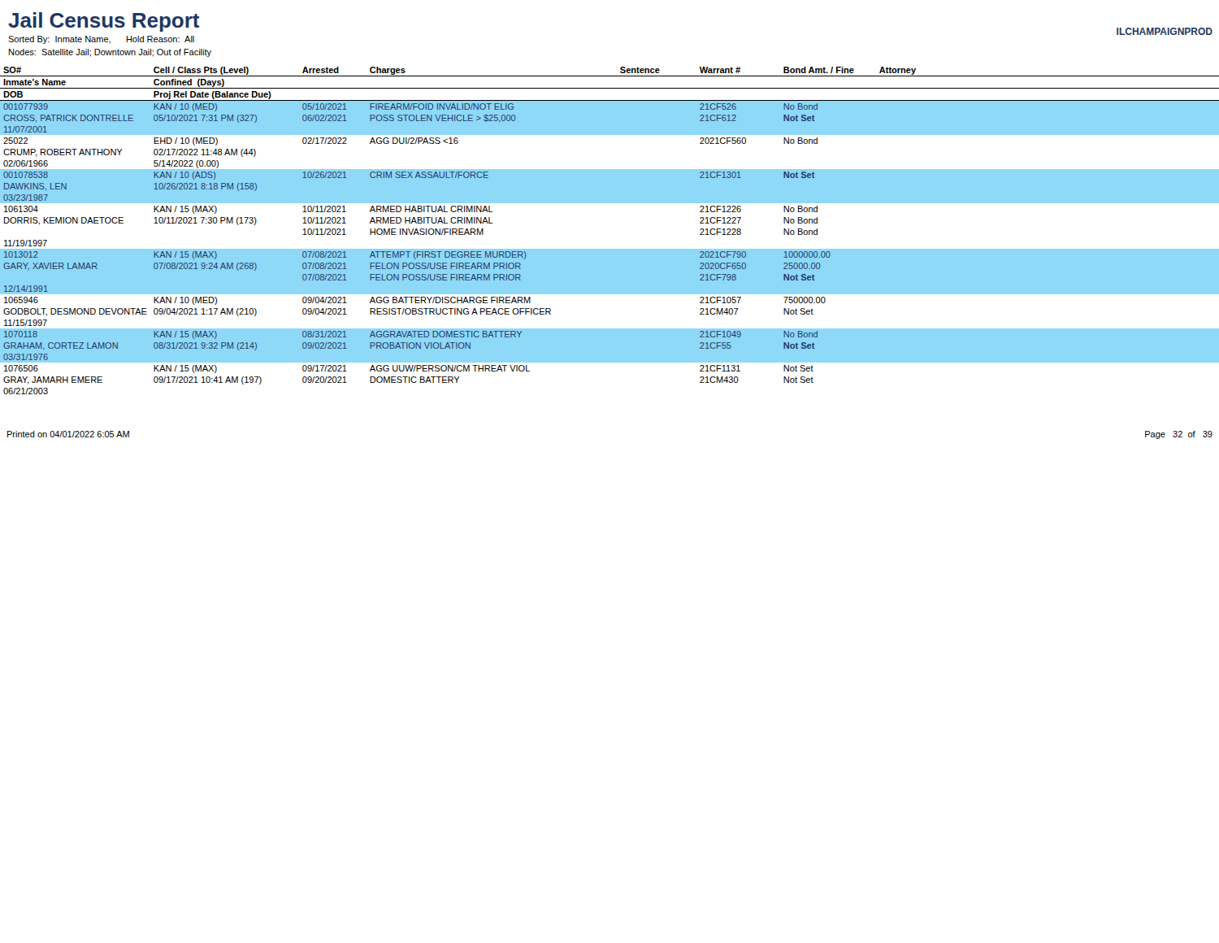ILCHAMPAIGNPROD
Jail Census Report
Sorted By: Inmate Name, Hold Reason: All
Nodes: Satellite Jail; Downtown Jail; Out of Facility
| SO# | Cell / Class Pts (Level) | Arrested | Charges | Sentence | Warrant # | Bond Amt. / Fine | Attorney |
| --- | --- | --- | --- | --- | --- | --- | --- |
| Inmate's Name | Confined (Days) | | | | | | |
| DOB | Proj Rel Date (Balance Due) | | | | | | |
| 001077939 | KAN / 10 (MED) | 05/10/2021 | FIREARM/FOID INVALID/NOT ELIG | | 21CF526 | No Bond | |
| CROSS, PATRICK DONTRELLE | 05/10/2021 7:31 PM (327) | 06/02/2021 | POSS STOLEN VEHICLE > $25,000 | | 21CF612 | Not Set | |
| 11/07/2001 | | | | | | | |
| 25022 | EHD / 10 (MED) | 02/17/2022 | AGG DUI/2/PASS <16 | | 2021CF560 | No Bond | |
| CRUMP, ROBERT ANTHONY | 02/17/2022 11:48 AM (44) | | | | | | |
| 02/06/1966 | 5/14/2022 (0.00) | | | | | | |
| 001078538 | KAN / 10 (ADS) | 10/26/2021 | CRIM SEX ASSAULT/FORCE | | 21CF1301 | Not Set | |
| DAWKINS, LEN | 10/26/2021 8:18 PM (158) | | | | | | |
| 03/23/1987 | | | | | | | |
| 1061304 | KAN / 15 (MAX) | 10/11/2021 | ARMED HABITUAL CRIMINAL | | 21CF1226 | No Bond | |
| DORRIS, KEMION DAETOCE | 10/11/2021 7:30 PM (173) | 10/11/2021 | ARMED HABITUAL CRIMINAL | | 21CF1227 | No Bond | |
| | | 10/11/2021 | HOME INVASION/FIREARM | | 21CF1228 | No Bond | |
| 11/19/1997 | | | | | | | |
| 1013012 | KAN / 15 (MAX) | 07/08/2021 | ATTEMPT (FIRST DEGREE MURDER) | | 2021CF790 | 1000000.00 | |
| GARY, XAVIER LAMAR | 07/08/2021 9:24 AM (268) | 07/08/2021 | FELON POSS/USE FIREARM PRIOR | | 2020CF650 | 25000.00 | |
| | | 07/08/2021 | FELON POSS/USE FIREARM PRIOR | | 21CF798 | Not Set | |
| 12/14/1991 | | | | | | | |
| 1065946 | KAN / 10 (MED) | 09/04/2021 | AGG BATTERY/DISCHARGE FIREARM | | 21CF1057 | 750000.00 | |
| GODBOLT, DESMOND DEVONTAE | 09/04/2021 1:17 AM (210) | 09/04/2021 | RESIST/OBSTRUCTING A PEACE OFFICER | | 21CM407 | Not Set | |
| 11/15/1997 | | | | | | | |
| 1070118 | KAN / 15 (MAX) | 08/31/2021 | AGGRAVATED DOMESTIC BATTERY | | 21CF1049 | No Bond | |
| GRAHAM, CORTEZ LAMON | 08/31/2021 9:32 PM (214) | 09/02/2021 | PROBATION VIOLATION | | 21CF55 | Not Set | |
| 03/31/1976 | | | | | | | |
| 1076506 | KAN / 15 (MAX) | 09/17/2021 | AGG UUW/PERSON/CM THREAT VIOL | | 21CF1131 | Not Set | |
| GRAY, JAMARH EMERE | 09/17/2021 10:41 AM (197) | 09/20/2021 | DOMESTIC BATTERY | | 21CM430 | Not Set | |
| 06/21/2003 | | | | | | | |
Printed on 04/01/2022 6:05 AM
Page 32 of 39